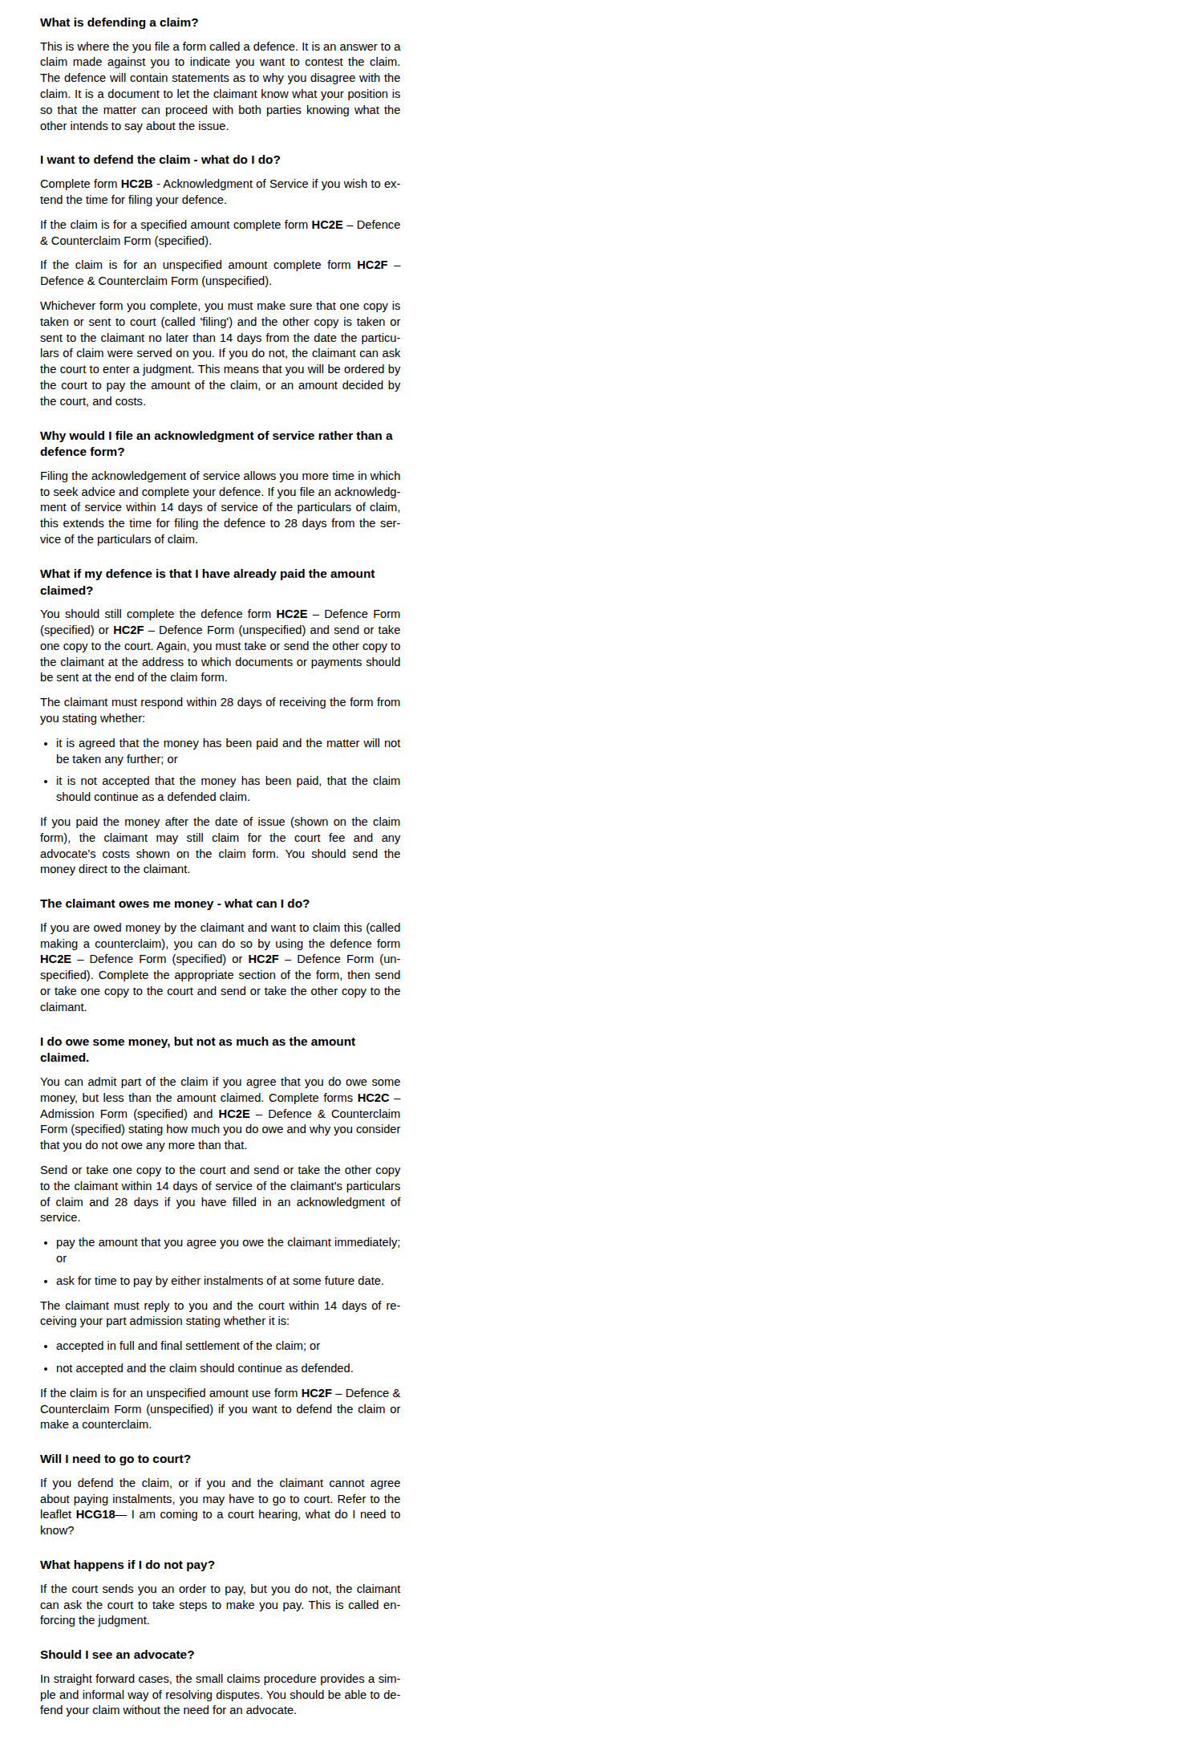What is defending a claim?
This is where the you file a form called a defence. It is an answer to a claim made against you to indicate you want to contest the claim. The defence will contain statements as to why you disagree with the claim. It is a document to let the claimant know what your position is so that the matter can proceed with both parties knowing what the other intends to say about the issue.
I want to defend the claim - what do I do?
Complete form HC2B - Acknowledgment of Service if you wish to extend the time for filing your defence.
If the claim is for a specified amount complete form HC2E – Defence & Counterclaim Form (specified).
If the claim is for an unspecified amount complete form HC2F – Defence & Counterclaim Form (unspecified).
Whichever form you complete, you must make sure that one copy is taken or sent to court (called 'filing') and the other copy is taken or sent to the claimant no later than 14 days from the date the particulars of claim were served on you. If you do not, the claimant can ask the court to enter a judgment. This means that you will be ordered by the court to pay the amount of the claim, or an amount decided by the court, and costs.
Why would I file an acknowledgment of service rather than a defence form?
Filing the acknowledgement of service allows you more time in which to seek advice and complete your defence. If you file an acknowledgment of service within 14 days of service of the particulars of claim, this extends the time for filing the defence to 28 days from the service of the particulars of claim.
What if my defence is that I have already paid the amount claimed?
You should still complete the defence form HC2E – Defence Form (specified) or HC2F – Defence Form (unspecified) and send or take one copy to the court. Again, you must take or send the other copy to the claimant at the address to which documents or payments should be sent at the end of the claim form.
The claimant must respond within 28 days of receiving the form from you stating whether:
it is agreed that the money has been paid and the matter will not be taken any further; or
it is not accepted that the money has been paid, that the claim should continue as a defended claim.
If you paid the money after the date of issue (shown on the claim form), the claimant may still claim for the court fee and any advocate's costs shown on the claim form. You should send the money direct to the claimant.
The claimant owes me money - what can I do?
If you are owed money by the claimant and want to claim this (called making a counterclaim), you can do so by using the defence form HC2E – Defence Form (specified) or HC2F – Defence Form (unspecified). Complete the appropriate section of the form, then send or take one copy to the court and send or take the other copy to the claimant.
I do owe some money, but not as much as the amount claimed.
You can admit part of the claim if you agree that you do owe some money, but less than the amount claimed. Complete forms HC2C – Admission Form (specified) and HC2E – Defence & Counterclaim Form (specified) stating how much you do owe and why you consider that you do not owe any more than that.
Send or take one copy to the court and send or take the other copy to the claimant within 14 days of service of the claimant's particulars of claim and 28 days if you have filled in an acknowledgment of service.
pay the amount that you agree you owe the claimant immediately; or
ask for time to pay by either instalments of at some future date.
The claimant must reply to you and the court within 14 days of receiving your part admission stating whether it is:
accepted in full and final settlement of the claim; or
not accepted and the claim should continue as defended.
If the claim is for an unspecified amount use form HC2F – Defence & Counterclaim Form (unspecified) if you want to defend the claim or make a counterclaim.
Will I need to go to court?
If you defend the claim, or if you and the claimant cannot agree about paying instalments, you may have to go to court. Refer to the leaflet HCG18— I am coming to a court hearing, what do I need to know?
What happens if I do not pay?
If the court sends you an order to pay, but you do not, the claimant can ask the court to take steps to make you pay. This is called enforcing the judgment.
Should I see an advocate?
In straight forward cases, the small claims procedure provides a simple and informal way of resolving disputes. You should be able to defend your claim without the need for an advocate.